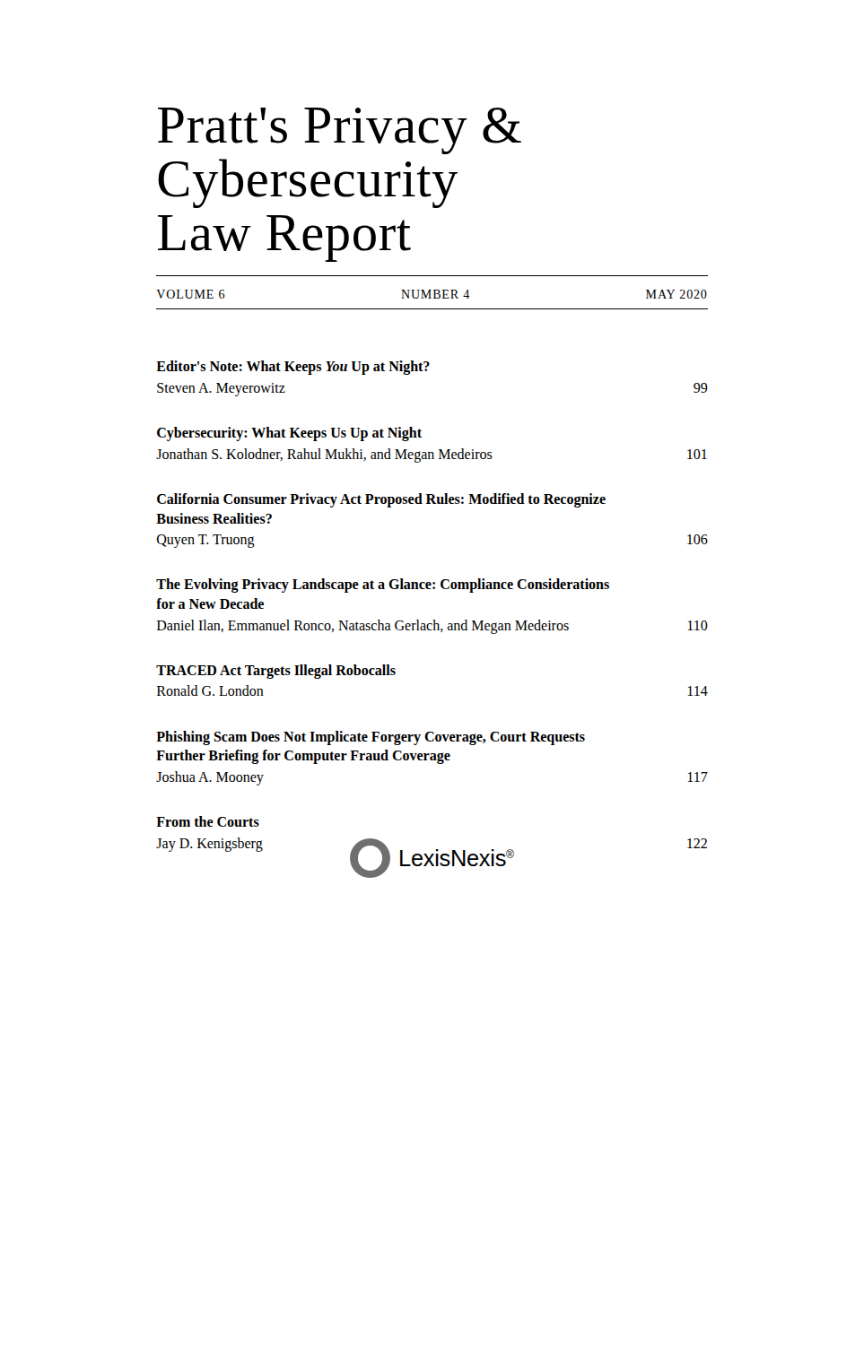Pratt's Privacy & CybersecurityLaw Report
Volume 6 Number 4 May 2020
Editor's Note: What Keeps You Up at Night?
Steven A. Meyerowitz 99
Cybersecurity: What Keeps Us Up at Night
Jonathan S. Kolodner, Rahul Mukhi, and Megan Medeiros 101
California Consumer Privacy Act Proposed Rules: Modified to Recognize
Business Realities?
Quyen T. Truong 106
The Evolving Privacy Landscape at a Glance: Compliance Considerations
for a New Decade
Daniel Ilan, Emmanuel Ronco, Natascha Gerlach, and Megan Medeiros 110
TRACED Act Targets Illegal Robocalls
Ronald G. London 114
Phishing Scam Does Not Implicate Forgery Coverage, Court Requests
Further Briefing for Computer Fraud Coverage
Joshua A. Mooney 117
From the Courts
Jay D. Kenigsberg 122
LexisNexis®